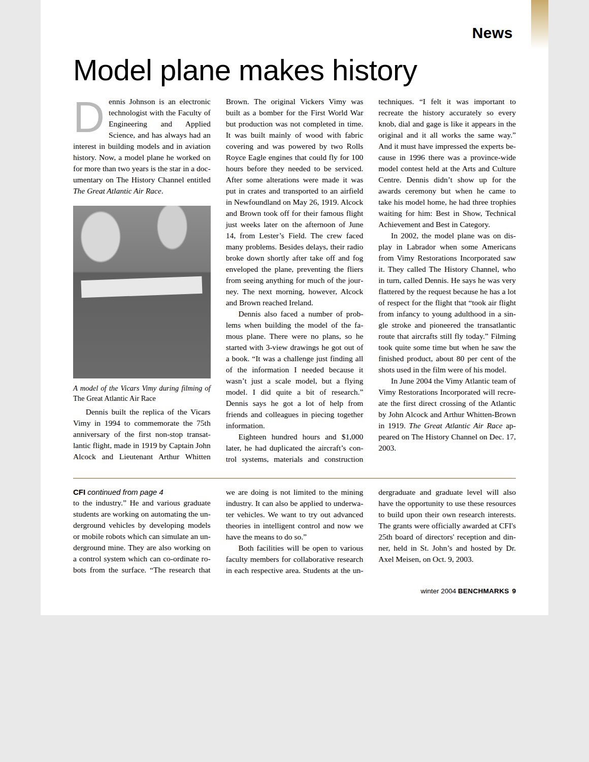News
Model plane makes history
Dennis Johnson is an electronic technologist with the Faculty of Engineering and Applied Science, and has always had an interest in building models and in aviation history. Now, a model plane he worked on for more than two years is the star in a documentary on The History Channel entitled The Great Atlantic Air Race.
A model of the Vicars Vimy during filming of The Great Atlantic Air Race
Dennis built the replica of the Vicars Vimy in 1994 to commemorate the 75th anniversary of the first non-stop transatlantic flight, made in 1919 by Captain John Alcock and Lieutenant Arthur Whitten Brown. The original Vickers Vimy was built as a bomber for the First World War but production was not completed in time. It was built mainly of wood with fabric covering and was powered by two Rolls Royce Eagle engines that could fly for 100 hours before they needed to be serviced. After some alterations were made it was put in crates and transported to an airfield in Newfoundland on May 26, 1919. Alcock and Brown took off for their famous flight just weeks later on the afternoon of June 14, from Lester’s Field. The crew faced many problems. Besides delays, their radio broke down shortly after take off and fog enveloped the plane, preventing the fliers from seeing anything for much of the journey. The next morning, however, Alcock and Brown reached Ireland.
Dennis also faced a number of problems when building the model of the famous plane. There were no plans, so he started with 3-view drawings he got out of a book. “It was a challenge just finding all of the information I needed because it wasn’t just a scale model, but a flying model. I did quite a bit of research.” Dennis says he got a lot of help from friends and colleagues in piecing together information.
Eighteen hundred hours and $1,000 later, he had duplicated the aircraft’s control systems, materials and construction techniques. “I felt it was important to recreate the history accurately so every knob, dial and gage is like it appears in the original and it all works the same way.” And it must have impressed the experts because in 1996 there was a province-wide model contest held at the Arts and Culture Centre. Dennis didn’t show up for the awards ceremony but when he came to take his model home, he had three trophies waiting for him: Best in Show, Technical Achievement and Best in Category.
In 2002, the model plane was on display in Labrador when some Americans from Vimy Restorations Incorporated saw it. They called The History Channel, who in turn, called Dennis. He says he was very flattered by the request because he has a lot of respect for the flight that “took air flight from infancy to young adulthood in a single stroke and pioneered the transatlantic route that aircrafts still fly today.” Filming took quite some time but when he saw the finished product, about 80 per cent of the shots used in the film were of his model.
In June 2004 the Vimy Atlantic team of Vimy Restorations Incorporated will recreate the first direct crossing of the Atlantic by John Alcock and Arthur Whitten-Brown in 1919. The Great Atlantic Air Race appeared on The History Channel on Dec. 17, 2003.
CFI continued from page 4
to the industry.” He and various graduate students are working on automating the underground vehicles by developing models or mobile robots which can simulate an underground mine. They are also working on a control system which can co-ordinate robots from the surface. “The research that we are doing is not limited to the mining industry. It can also be applied to underwater vehicles. We want to try out advanced theories in intelligent control and now we have the means to do so.”
Both facilities will be open to various faculty members for collaborative research in each respective area. Students at the undergraduate and graduate level will also have the opportunity to use these resources to build upon their own research interests. The grants were officially awarded at CFI's 25th board of directors' reception and dinner, held in St. John’s and hosted by Dr. Axel Meisen, on Oct. 9, 2003.
winter 2004 BENCHMARKS 9